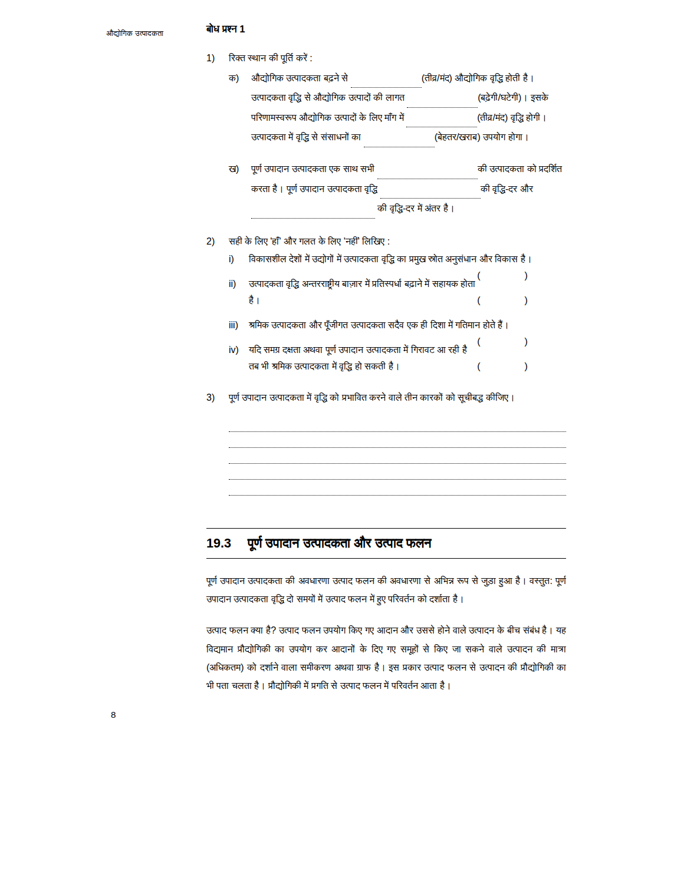औद्योगिक उत्पादकता
बोध प्रश्न 1
1) रिक्त स्थान की पूर्ति करें :
क) औद्योगिक उत्पादकता बढ़ने से (तीव्र/मंद) औद्योगिक वृद्धि होती है। उत्पादकता वृद्धि से औद्योगिक उत्पादों की लागत (बढ़ेगी/घटेगी)। इसके परिणामस्वरूप औद्योगिक उत्पादों के लिए माँग में (तीव्र/मंद) वृद्धि होगी। उत्पादकता में वृद्धि से संसाधनों का (बेहतर/खराब) उपयोग होगा।
ख) पूर्ण उपादान उत्पादकता एक साथ सभी की उत्पादकता को प्रदर्शित करता है। पूर्ण उपादान उत्पादकता वृद्धि की वृद्धि-दर और की वृद्धि-दर में अंतर है।
2) सही के लिए 'हाँ' और गलत के लिए 'नहीं' लिखिए :
i) विकासशील देशों में उद्योगों में उत्पादकता वृद्धि का प्रमुख स्रोत अनुसंधान और विकास है। ( )
ii) उत्पादकता वृद्धि अन्तरराष्ट्रीय बाज़ार में प्रतिस्पर्धा बढ़ाने में सहायक होता है। ( )
iii) श्रमिक उत्पादकता और पूँजीगत उत्पादकता सदैव एक ही दिशा में गतिमान होते हैं। ( )
iv) यदि समग्र दक्षता अथवा पूर्ण उपादान उत्पादकता में गिरावट आ रही है तब भी श्रमिक उत्पादकता में वृद्धि हो सकती है। ( )
3) पूर्ण उपादान उत्पादकता में वृद्धि को प्रभावित करने वाले तीन कारकों को सूचीबद्ध कीजिए।
19.3
पूर्ण उपादान उत्पादकता और उत्पाद फलन
पूर्ण उपादान उत्पादकता की अवधारणा उत्पाद फलन की अवधारणा से अभिन्न रूप से जुड़ा हुआ है। वस्तुत: पूर्ण उपादान उत्पादकता वृद्धि दो समयों में उत्पाद फलन में हुए परिवर्तन को दर्शाता है।
उत्पाद फलन क्या है? उत्पाद फलन उपयोग किए गए आदान और उससे होने वाले उत्पादन के बीच संबंध है। यह विद्यमान प्रौद्योगिकी का उपयोग कर आदानों के दिए गए समूहों से किए जा सकने वाले उत्पादन की मात्रा (अधिकतम) को दर्शाने वाला समीकरण अथवा ग्राफ है। इस प्रकार उत्पाद फलन से उत्पादन की प्रौद्योगिकी का भी पता चलता है। प्रौद्योगिकी में प्रगति से उत्पाद फलन में परिवर्तन आता है।
8